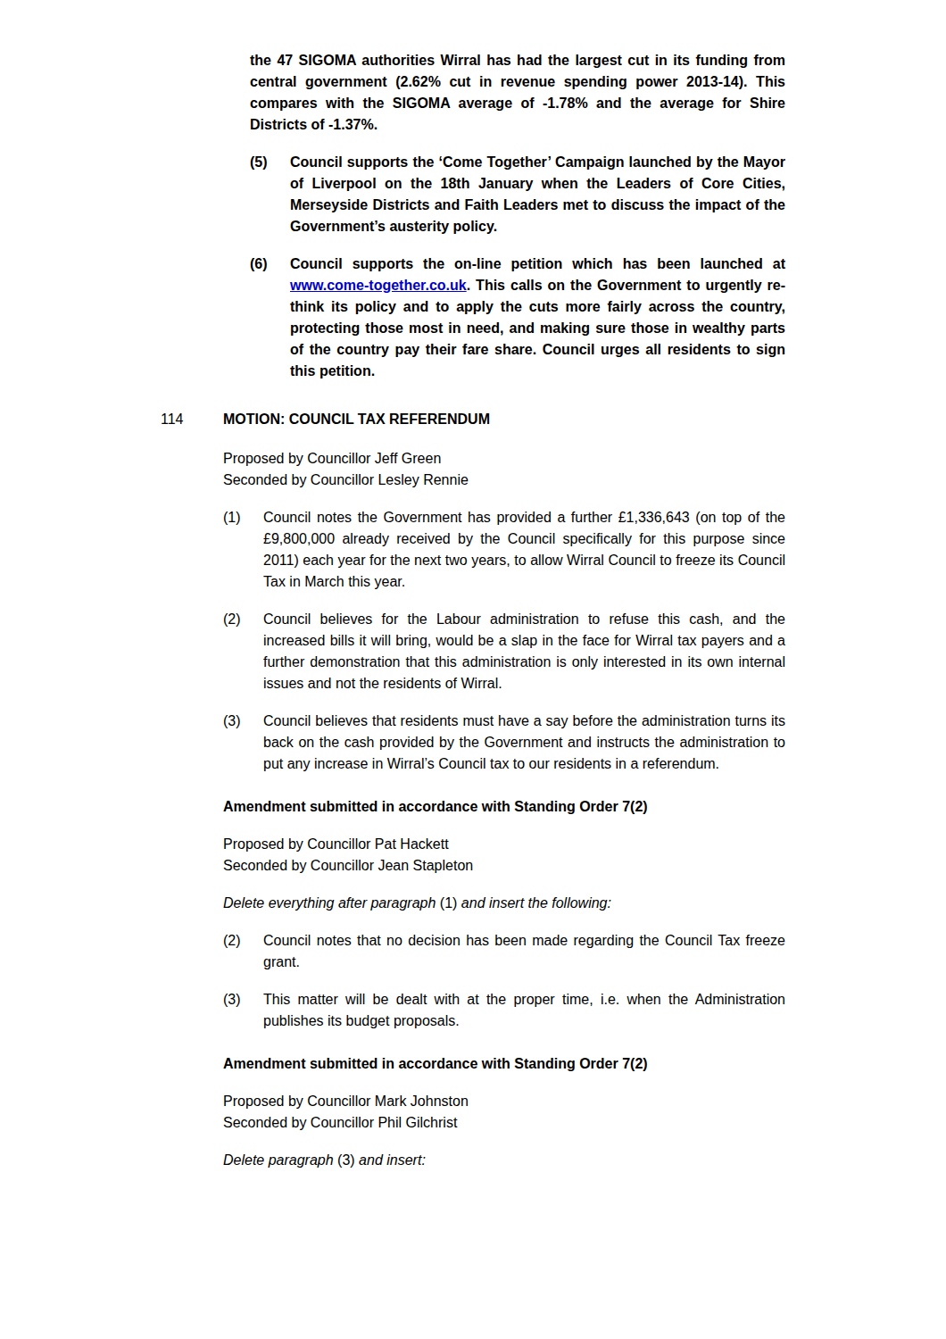the 47 SIGOMA authorities Wirral has had the largest cut in its funding from central government (2.62% cut in revenue spending power 2013-14). This compares with the SIGOMA average of -1.78% and the average for Shire Districts of -1.37%.
(5)
Council supports the ‘Come Together’ Campaign launched by the Mayor of Liverpool on the 18th January when the Leaders of Core Cities, Merseyside Districts and Faith Leaders met to discuss the impact of the Government’s austerity policy.
(6)
Council supports the on-line petition which has been launched at www.come-together.co.uk. This calls on the Government to urgently re-think its policy and to apply the cuts more fairly across the country, protecting those most in need, and making sure those in wealthy parts of the country pay their fare share. Council urges all residents to sign this petition.
114
Motion: Council Tax Referendum
Proposed by Councillor Jeff Green
Seconded by Councillor Lesley Rennie
(1)
Council notes the Government has provided a further £1,336,643 (on top of the £9,800,000 already received by the Council specifically for this purpose since 2011) each year for the next two years, to allow Wirral Council to freeze its Council Tax in March this year.
(2)
Council believes for the Labour administration to refuse this cash, and the increased bills it will bring, would be a slap in the face for Wirral tax payers and a further demonstration that this administration is only interested in its own internal issues and not the residents of Wirral.
(3)
Council believes that residents must have a say before the administration turns its back on the cash provided by the Government and instructs the administration to put any increase in Wirral’s Council tax to our residents in a referendum.
Amendment submitted in accordance with Standing Order 7(2)
Proposed by Councillor Pat Hackett
Seconded by Councillor Jean Stapleton
Delete everything after paragraph (1) and insert the following:
(2)
Council notes that no decision has been made regarding the Council Tax freeze grant.
(3)
This matter will be dealt with at the proper time, i.e. when the Administration publishes its budget proposals.
Amendment submitted in accordance with Standing Order 7(2)
Proposed by Councillor Mark Johnston
Seconded by Councillor Phil Gilchrist
Delete paragraph (3) and insert: